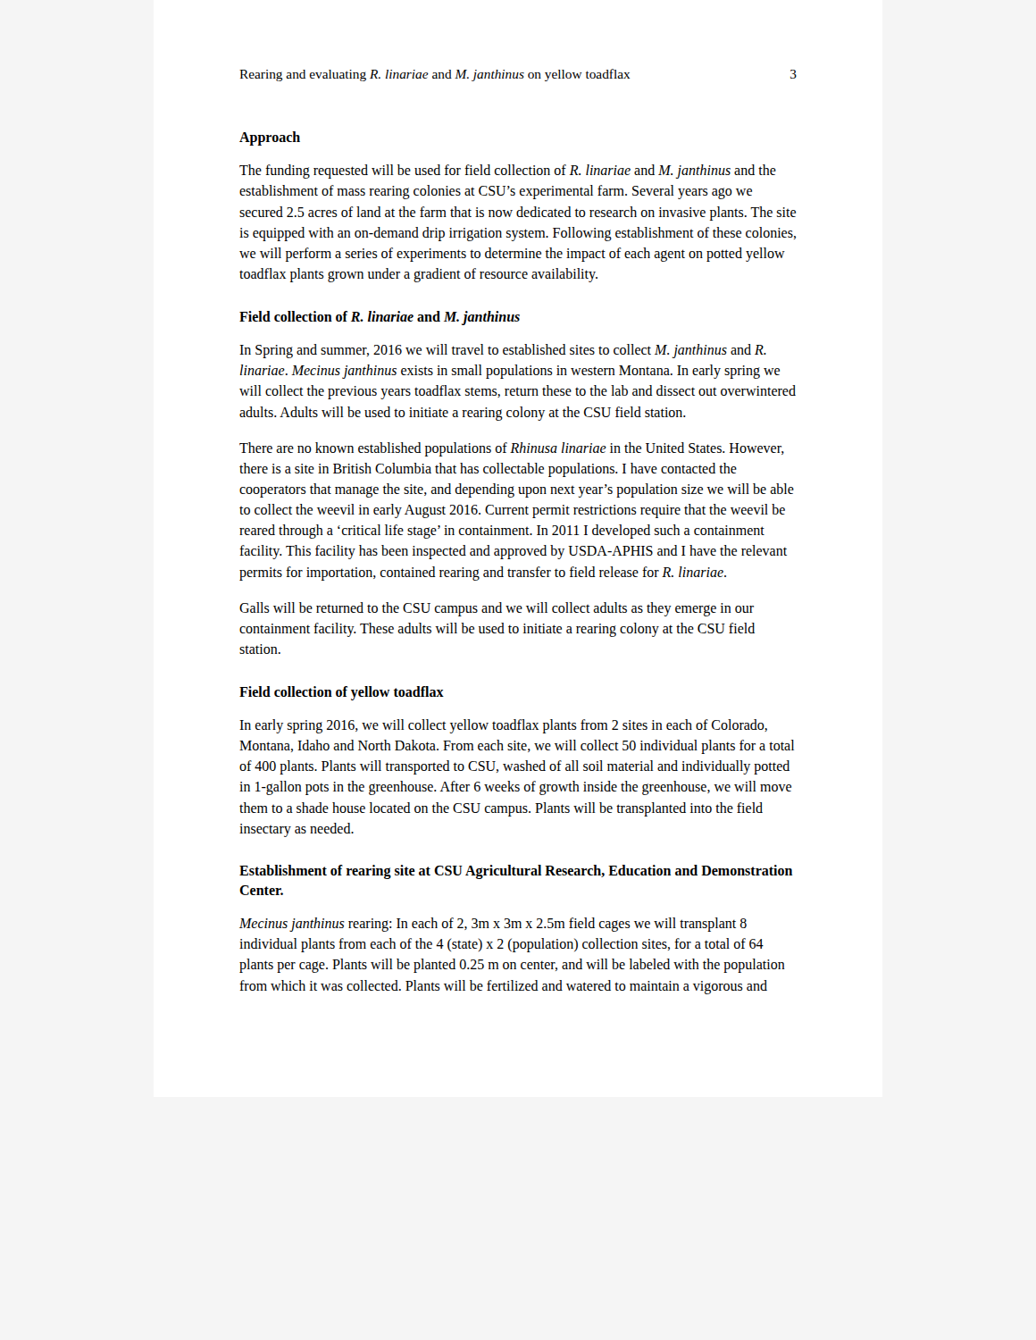Rearing and evaluating R. linariae and M. janthinus on yellow toadflax 3
Approach
The funding requested will be used for field collection of R. linariae and M. janthinus and the establishment of mass rearing colonies at CSU’s experimental farm. Several years ago we secured 2.5 acres of land at the farm that is now dedicated to research on invasive plants. The site is equipped with an on-demand drip irrigation system. Following establishment of these colonies, we will perform a series of experiments to determine the impact of each agent on potted yellow toadflax plants grown under a gradient of resource availability.
Field collection of R. linariae and M. janthinus
In Spring and summer, 2016 we will travel to established sites to collect M. janthinus and R. linariae. Mecinus janthinus exists in small populations in western Montana. In early spring we will collect the previous years toadflax stems, return these to the lab and dissect out overwintered adults. Adults will be used to initiate a rearing colony at the CSU field station.
There are no known established populations of Rhinusa linariae in the United States. However, there is a site in British Columbia that has collectable populations. I have contacted the cooperators that manage the site, and depending upon next year’s population size we will be able to collect the weevil in early August 2016. Current permit restrictions require that the weevil be reared through a ‘critical life stage’ in containment. In 2011 I developed such a containment facility. This facility has been inspected and approved by USDA-APHIS and I have the relevant permits for importation, contained rearing and transfer to field release for R. linariae.
Galls will be returned to the CSU campus and we will collect adults as they emerge in our containment facility. These adults will be used to initiate a rearing colony at the CSU field station.
Field collection of yellow toadflax
In early spring 2016, we will collect yellow toadflax plants from 2 sites in each of Colorado, Montana, Idaho and North Dakota. From each site, we will collect 50 individual plants for a total of 400 plants. Plants will transported to CSU, washed of all soil material and individually potted in 1-gallon pots in the greenhouse. After 6 weeks of growth inside the greenhouse, we will move them to a shade house located on the CSU campus. Plants will be transplanted into the field insectary as needed.
Establishment of rearing site at CSU Agricultural Research, Education and Demonstration Center.
Mecinus janthinus rearing: In each of 2, 3m x 3m x 2.5m field cages we will transplant 8 individual plants from each of the 4 (state) x 2 (population) collection sites, for a total of 64 plants per cage. Plants will be planted 0.25 m on center, and will be labeled with the population from which it was collected. Plants will be fertilized and watered to maintain a vigorous and